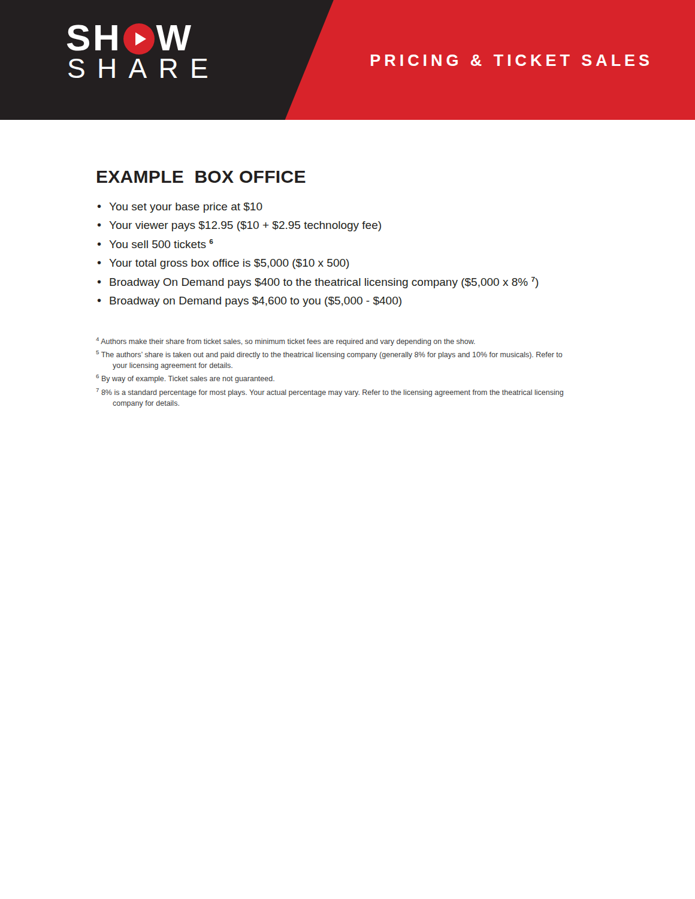SH W
SHARE
PRICING & TICKET SALES
Example Box Office
You set your base price at $10
Your viewer pays $12.95 ($10 + $2.95 technology fee)
You sell 500 tickets 6
Your total gross box office is $5,000 ($10 x 500)
Broadway On Demand pays $400 to the theatrical licensing company ($5,000 x 8% 7)
Broadway on Demand pays $4,600 to you ($5,000 - $400)
4 Authors make their share from ticket sales, so minimum ticket fees are required and vary depending on the show.
5 The authors’ share is taken out and paid directly to the theatrical licensing company (generally 8% for plays and 10% for musicals). Refer to your licensing agreement for details.
6 By way of example. Ticket sales are not guaranteed.
7 8% is a standard percentage for most plays. Your actual percentage may vary. Refer to the licensing agreement from the theatrical licensing company for details.